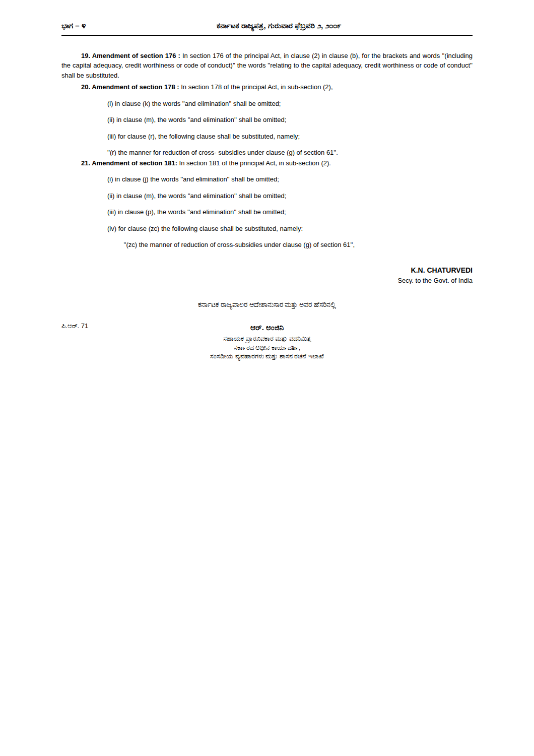ಭಾಗ – ೪
ಕರ್ನಾಟಕ ರಾಜ್ಯಪತ್ರ, ಗುರುವಾರ ಫೆಬ್ರವರಿ ೨, ೨೦೦೯
19. Amendment of section 176 : In section 176 of the principal Act, in clause (2) in clause (b), for the brackets and words ''(including the capital adequacy, credit worthiness or code of conduct)'' the words ''relating to the capital adequacy, credit worthiness or code of conduct'' shall be substituted.
20. Amendment of section 178 : In section 178 of the principal Act, in sub-section (2),
(i) in clause (k) the words ''and elimination'' shall be omitted;
(ii) in clause (m), the words ''and elimination'' shall be omitted;
(iii) for clause (r), the following clause shall be substituted, namely;
''(r) the manner for reduction of cross- subsidies under clause (g) of section 61''.
21. Amendment of section 181: In section 181 of the principal Act, in sub-section (2).
(i) in clause (j) the words ''and elimination'' shall be omitted;
(ii) in clause (m), the words ''and elimination'' shall be omitted;
(iii) in clause (p), the words ''and elimination'' shall be omitted;
(iv) for clause (zc) the following clause shall be substituted, namely:
''(zc) the manner of reduction of cross-subsidies under clause (g) of section 61'',
K.N. CHATURVEDI
Secy. to the Govt. of India
ಕರ್ನಾಟಕ ರಾಜ್ಯಪಾಲರ ಆದೇಶಾನುಸಾರ ಮತ್ತು ಅವರ ಹೆಸರಿನಲ್ಲಿ
ಪಿ.ಆರ್. 71
ಆರ್. ಅಂಜಿನಿ
ಸಹಾಯಕ ಪ್ರಾರೂಪಕಾರ ಮತ್ತು ಪದನಿಮಿತ್ತ
ಸರ್ಕಾರದ ಅಧೀನ ಕಾರ್ಯದರ್ಶಿ,
ಸಂಸದೀಯ ವ್ಯವಹಾರಗಳು ಮತ್ತು ಶಾಸನ ರಚನೆ ಇಲಾಖೆ